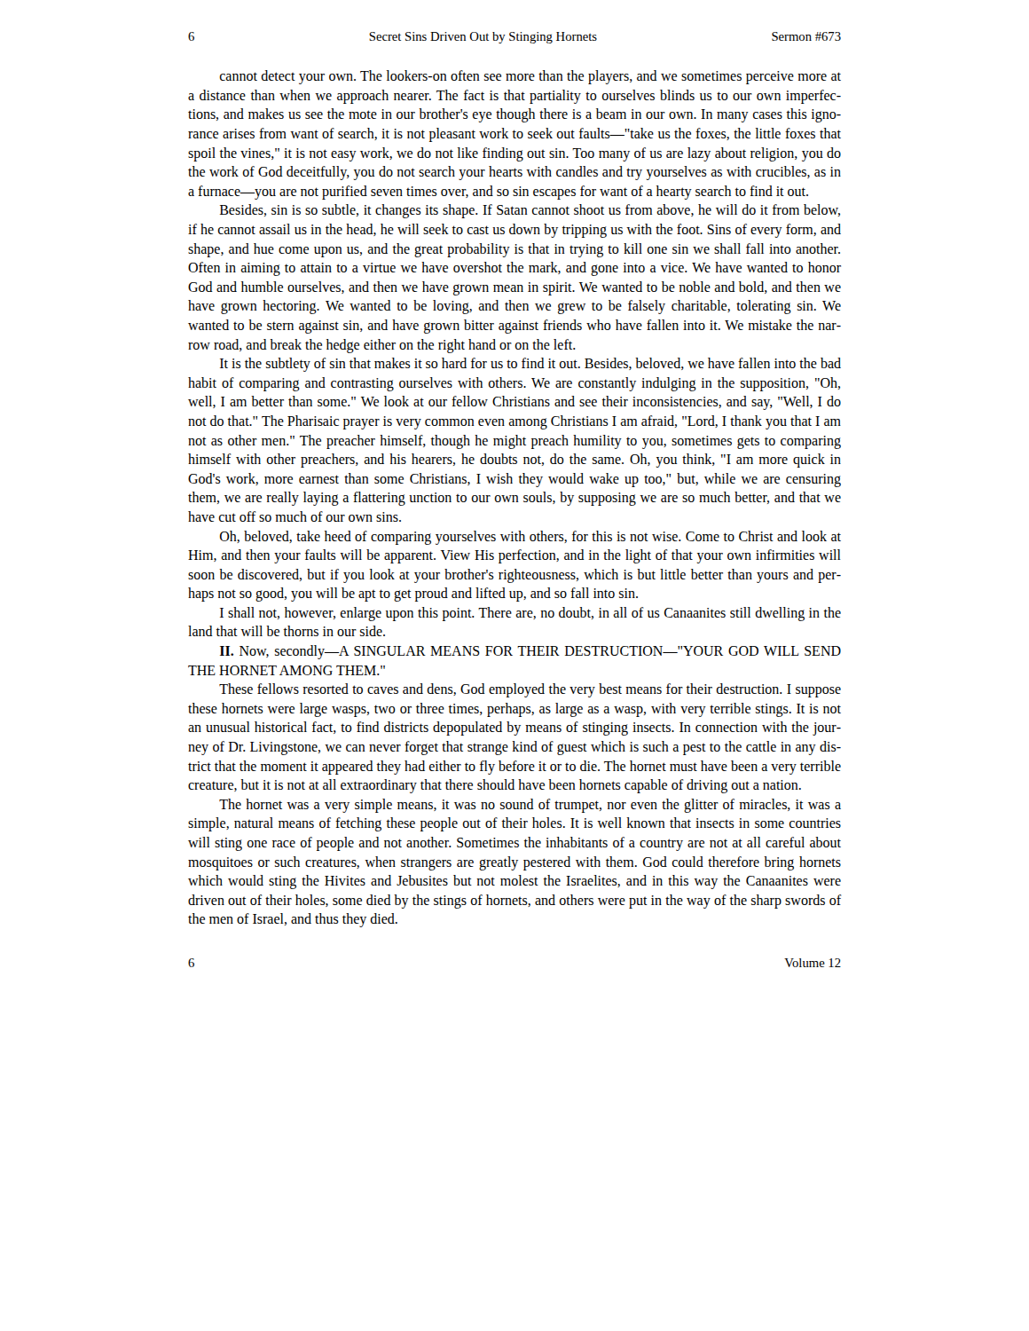6 Secret Sins Driven Out by Stinging Hornets Sermon #673
cannot detect your own. The lookers-on often see more than the players, and we sometimes perceive more at a distance than when we approach nearer. The fact is that partiality to ourselves blinds us to our own imperfections, and makes us see the mote in our brother's eye though there is a beam in our own. In many cases this ignorance arises from want of search, it is not pleasant work to seek out faults—"take us the foxes, the little foxes that spoil the vines," it is not easy work, we do not like finding out sin. Too many of us are lazy about religion, you do the work of God deceitfully, you do not search your hearts with candles and try yourselves as with crucibles, as in a furnace—you are not purified seven times over, and so sin escapes for want of a hearty search to find it out.
Besides, sin is so subtle, it changes its shape. If Satan cannot shoot us from above, he will do it from below, if he cannot assail us in the head, he will seek to cast us down by tripping us with the foot. Sins of every form, and shape, and hue come upon us, and the great probability is that in trying to kill one sin we shall fall into another. Often in aiming to attain to a virtue we have overshot the mark, and gone into a vice. We have wanted to honor God and humble ourselves, and then we have grown mean in spirit. We wanted to be noble and bold, and then we have grown hectoring. We wanted to be loving, and then we grew to be falsely charitable, tolerating sin. We wanted to be stern against sin, and have grown bitter against friends who have fallen into it. We mistake the narrow road, and break the hedge either on the right hand or on the left.
It is the subtlety of sin that makes it so hard for us to find it out. Besides, beloved, we have fallen into the bad habit of comparing and contrasting ourselves with others. We are constantly indulging in the supposition, "Oh, well, I am better than some." We look at our fellow Christians and see their inconsistencies, and say, "Well, I do not do that." The Pharisaic prayer is very common even among Christians I am afraid, "Lord, I thank you that I am not as other men." The preacher himself, though he might preach humility to you, sometimes gets to comparing himself with other preachers, and his hearers, he doubts not, do the same. Oh, you think, "I am more quick in God's work, more earnest than some Christians, I wish they would wake up too," but, while we are censuring them, we are really laying a flattering unction to our own souls, by supposing we are so much better, and that we have cut off so much of our own sins.
Oh, beloved, take heed of comparing yourselves with others, for this is not wise. Come to Christ and look at Him, and then your faults will be apparent. View His perfection, and in the light of that your own infirmities will soon be discovered, but if you look at your brother's righteousness, which is but little better than yours and perhaps not so good, you will be apt to get proud and lifted up, and so fall into sin.
I shall not, however, enlarge upon this point. There are, no doubt, in all of us Canaanites still dwelling in the land that will be thorns in our side.
II. Now, secondly—A SINGULAR MEANS FOR THEIR DESTRUCTION—"YOUR GOD WILL SEND THE HORNET AMONG THEM."
These fellows resorted to caves and dens, God employed the very best means for their destruction. I suppose these hornets were large wasps, two or three times, perhaps, as large as a wasp, with very terrible stings. It is not an unusual historical fact, to find districts depopulated by means of stinging insects. In connection with the journey of Dr. Livingstone, we can never forget that strange kind of guest which is such a pest to the cattle in any district that the moment it appeared they had either to fly before it or to die. The hornet must have been a very terrible creature, but it is not at all extraordinary that there should have been hornets capable of driving out a nation.
The hornet was a very simple means, it was no sound of trumpet, nor even the glitter of miracles, it was a simple, natural means of fetching these people out of their holes. It is well known that insects in some countries will sting one race of people and not another. Sometimes the inhabitants of a country are not at all careful about mosquitoes or such creatures, when strangers are greatly pestered with them. God could therefore bring hornets which would sting the Hivites and Jebusites but not molest the Israelites, and in this way the Canaanites were driven out of their holes, some died by the stings of hornets, and others were put in the way of the sharp swords of the men of Israel, and thus they died.
6 Volume 12